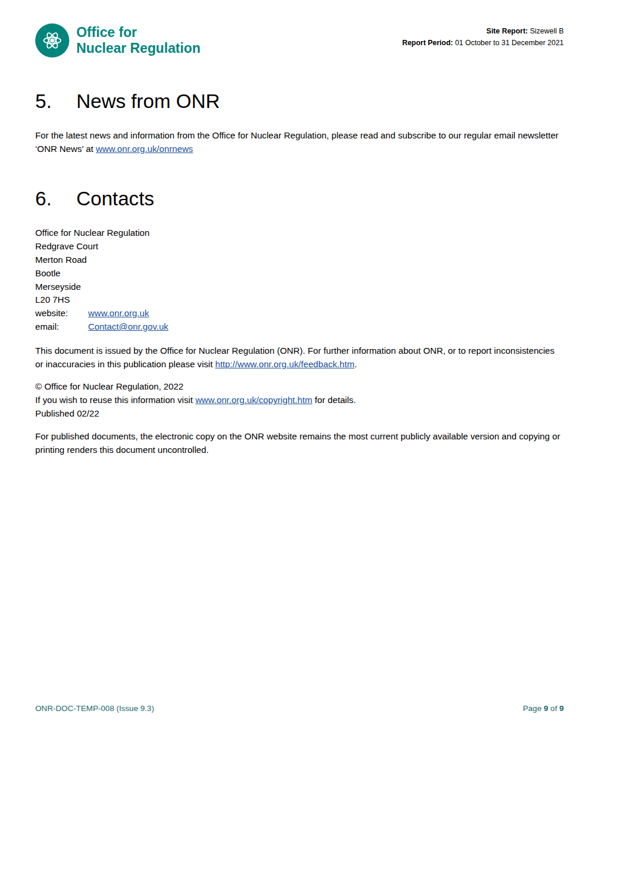Office for
Nuclear Regulation
Site Report: Sizewell B
Report Period: 01 October to 31 December 2021
5. News from ONR
For the latest news and information from the Office for Nuclear Regulation, please read and subscribe to our regular email newsletter ‘ONR News’ at www.onr.org.uk/onrnews
6. Contacts
Office for Nuclear Regulation Redgrave Court Merton Road Bootle Merseyside L20 7HS
website: www.onr.org.uk
email: Contact@onr.gov.uk
This document is issued by the Office for Nuclear Regulation (ONR). For further information about ONR, or to report inconsistencies or inaccuracies in this publication please visit http://www.onr.org.uk/feedback.htm.
© Office for Nuclear Regulation, 2022
If you wish to reuse this information visit www.onr.org.uk/copyright.htm for details.
Published 02/22
For published documents, the electronic copy on the ONR website remains the most current publicly available version and copying or printing renders this document uncontrolled.
ONR-DOC-TEMP-008 (Issue 9.3) Page 9 of 9